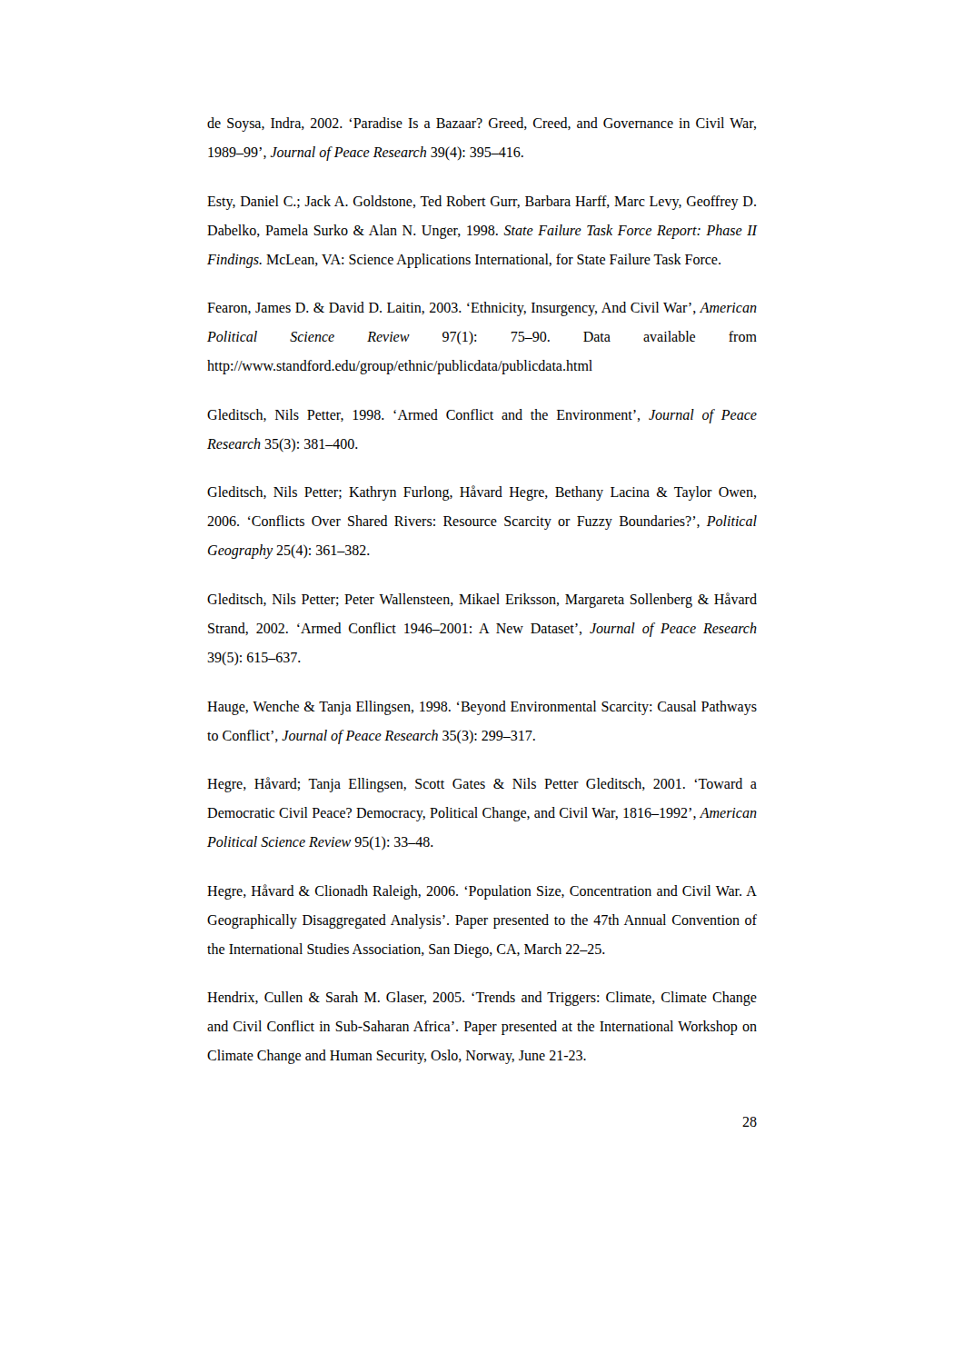de Soysa, Indra, 2002. ‘Paradise Is a Bazaar? Greed, Creed, and Governance in Civil War, 1989–99’, Journal of Peace Research 39(4): 395–416.
Esty, Daniel C.; Jack A. Goldstone, Ted Robert Gurr, Barbara Harff, Marc Levy, Geoffrey D. Dabelko, Pamela Surko & Alan N. Unger, 1998. State Failure Task Force Report: Phase II Findings. McLean, VA: Science Applications International, for State Failure Task Force.
Fearon, James D. & David D. Laitin, 2003. ‘Ethnicity, Insurgency, And Civil War’, American Political Science Review 97(1): 75–90. Data available from http://www.standford.edu/group/ethnic/publicdata/publicdata.html
Gleditsch, Nils Petter, 1998. ‘Armed Conflict and the Environment’, Journal of Peace Research 35(3): 381–400.
Gleditsch, Nils Petter; Kathryn Furlong, Håvard Hegre, Bethany Lacina & Taylor Owen, 2006. ‘Conflicts Over Shared Rivers: Resource Scarcity or Fuzzy Boundaries?’, Political Geography 25(4): 361–382.
Gleditsch, Nils Petter; Peter Wallensteen, Mikael Eriksson, Margareta Sollenberg & Håvard Strand, 2002. ‘Armed Conflict 1946–2001: A New Dataset’, Journal of Peace Research 39(5): 615–637.
Hauge, Wenche & Tanja Ellingsen, 1998. ‘Beyond Environmental Scarcity: Causal Pathways to Conflict’, Journal of Peace Research 35(3): 299–317.
Hegre, Håvard; Tanja Ellingsen, Scott Gates & Nils Petter Gleditsch, 2001. ‘Toward a Democratic Civil Peace? Democracy, Political Change, and Civil War, 1816–1992’, American Political Science Review 95(1): 33–48.
Hegre, Håvard & Clionadh Raleigh, 2006. ‘Population Size, Concentration and Civil War. A Geographically Disaggregated Analysis’. Paper presented to the 47th Annual Convention of the International Studies Association, San Diego, CA, March 22–25.
Hendrix, Cullen & Sarah M. Glaser, 2005. ‘Trends and Triggers: Climate, Climate Change and Civil Conflict in Sub-Saharan Africa’. Paper presented at the International Workshop on Climate Change and Human Security, Oslo, Norway, June 21-23.
28